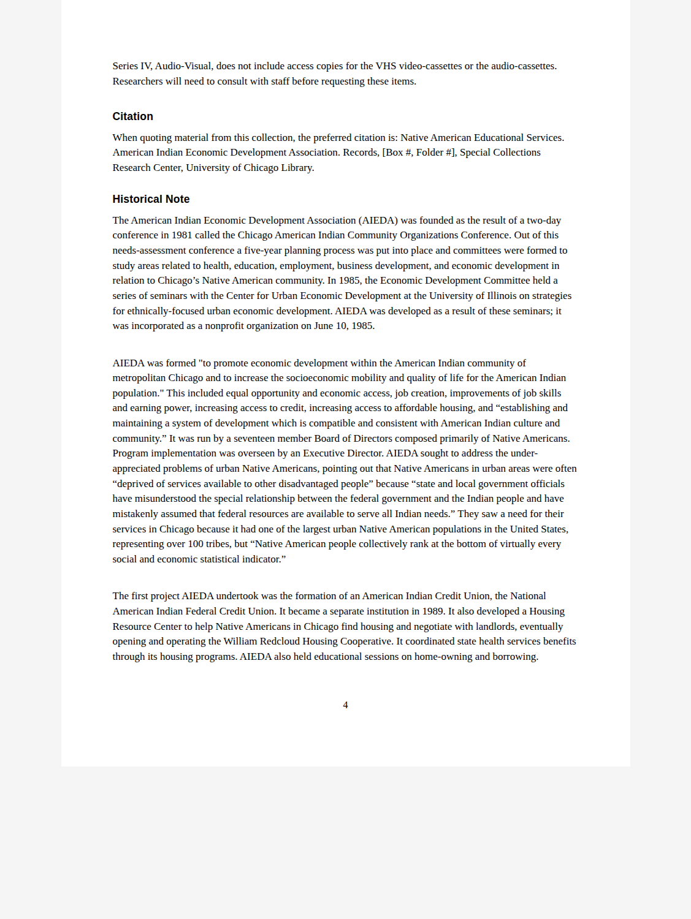Series IV, Audio-Visual, does not include access copies for the VHS video-cassettes or the audio-cassettes. Researchers will need to consult with staff before requesting these items.
Citation
When quoting material from this collection, the preferred citation is: Native American Educational Services. American Indian Economic Development Association. Records, [Box #, Folder #], Special Collections Research Center, University of Chicago Library.
Historical Note
The American Indian Economic Development Association (AIEDA) was founded as the result of a two-day conference in 1981 called the Chicago American Indian Community Organizations Conference. Out of this needs-assessment conference a five-year planning process was put into place and committees were formed to study areas related to health, education, employment, business development, and economic development in relation to Chicago’s Native American community. In 1985, the Economic Development Committee held a series of seminars with the Center for Urban Economic Development at the University of Illinois on strategies for ethnically-focused urban economic development. AIEDA was developed as a result of these seminars; it was incorporated as a nonprofit organization on June 10, 1985.
AIEDA was formed "to promote economic development within the American Indian community of metropolitan Chicago and to increase the socioeconomic mobility and quality of life for the American Indian population." This included equal opportunity and economic access, job creation, improvements of job skills and earning power, increasing access to credit, increasing access to affordable housing, and “establishing and maintaining a system of development which is compatible and consistent with American Indian culture and community.” It was run by a seventeen member Board of Directors composed primarily of Native Americans. Program implementation was overseen by an Executive Director. AIEDA sought to address the under-appreciated problems of urban Native Americans, pointing out that Native Americans in urban areas were often “deprived of services available to other disadvantaged people” because “state and local government officials have misunderstood the special relationship between the federal government and the Indian people and have mistakenly assumed that federal resources are available to serve all Indian needs.” They saw a need for their services in Chicago because it had one of the largest urban Native American populations in the United States, representing over 100 tribes, but “Native American people collectively rank at the bottom of virtually every social and economic statistical indicator.”
The first project AIEDA undertook was the formation of an American Indian Credit Union, the National American Indian Federal Credit Union. It became a separate institution in 1989. It also developed a Housing Resource Center to help Native Americans in Chicago find housing and negotiate with landlords, eventually opening and operating the William Redcloud Housing Cooperative. It coordinated state health services benefits through its housing programs. AIEDA also held educational sessions on home-owning and borrowing.
4